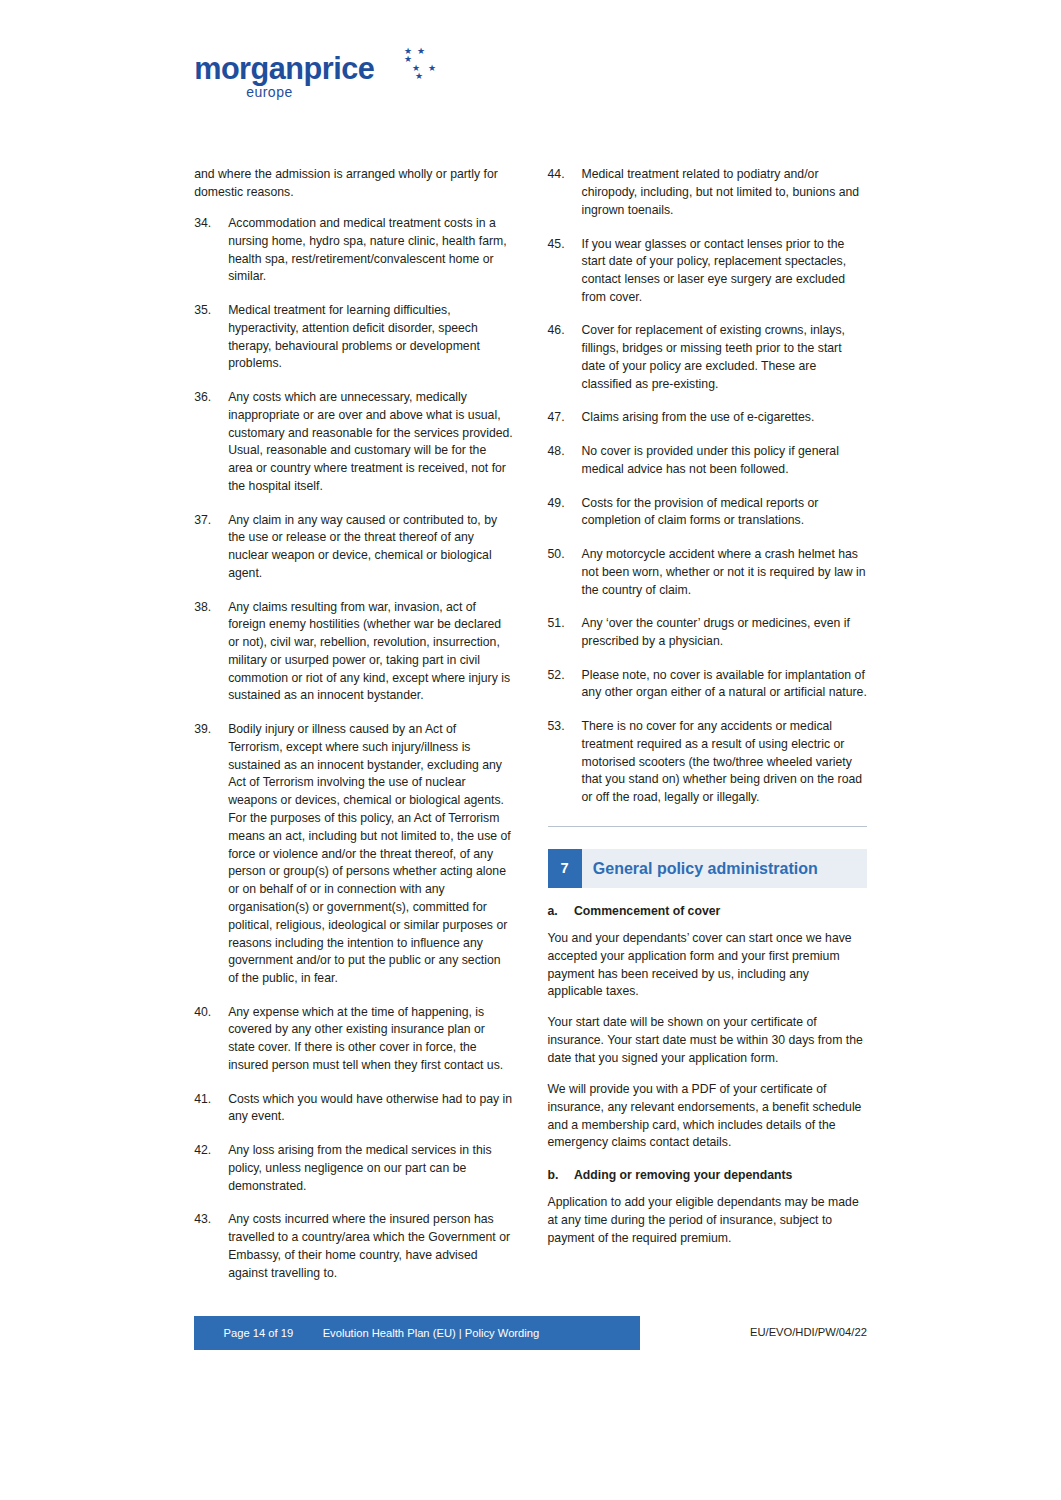★ ★ ★
★ ★
★
morganprice
europe
and where the admission is arranged wholly or partly for domestic reasons.
34. Accommodation and medical treatment costs in a nursing home, hydro spa, nature clinic, health farm, health spa, rest/retirement/convalescent home or similar.
35. Medical treatment for learning difficulties, hyperactivity, attention deficit disorder, speech therapy, behavioural problems or development problems.
36. Any costs which are unnecessary, medically inappropriate or are over and above what is usual, customary and reasonable for the services provided. Usual, reasonable and customary will be for the area or country where treatment is received, not for the hospital itself.
37. Any claim in any way caused or contributed to, by the use or release or the threat thereof of any nuclear weapon or device, chemical or biological agent.
38. Any claims resulting from war, invasion, act of foreign enemy hostilities (whether war be declared or not), civil war, rebellion, revolution, insurrection, military or usurped power or, taking part in civil commotion or riot of any kind, except where injury is sustained as an innocent bystander.
39. Bodily injury or illness caused by an Act of Terrorism, except where such injury/illness is sustained as an innocent bystander, excluding any Act of Terrorism involving the use of nuclear weapons or devices, chemical or biological agents. For the purposes of this policy, an Act of Terrorism means an act, including but not limited to, the use of force or violence and/or the threat thereof, of any person or group(s) of persons whether acting alone or on behalf of or in connection with any organisation(s) or government(s), committed for political, religious, ideological or similar purposes or reasons including the intention to influence any government and/or to put the public or any section of the public, in fear.
40. Any expense which at the time of happening, is covered by any other existing insurance plan or state cover. If there is other cover in force, the insured person must tell when they first contact us.
41. Costs which you would have otherwise had to pay in any event.
42. Any loss arising from the medical services in this policy, unless negligence on our part can be demonstrated.
43. Any costs incurred where the insured person has travelled to a country/area which the Government or Embassy, of their home country, have advised against travelling to.
44. Medical treatment related to podiatry and/or chiropody, including, but not limited to, bunions and ingrown toenails.
45. If you wear glasses or contact lenses prior to the start date of your policy, replacement spectacles, contact lenses or laser eye surgery are excluded from cover.
46. Cover for replacement of existing crowns, inlays, fillings, bridges or missing teeth prior to the start date of your policy are excluded. These are classified as pre-existing.
47. Claims arising from the use of e-cigarettes.
48. No cover is provided under this policy if general medical advice has not been followed.
49. Costs for the provision of medical reports or completion of claim forms or translations.
50. Any motorcycle accident where a crash helmet has not been worn, whether or not it is required by law in the country of claim.
51. Any ‘over the counter’ drugs or medicines, even if prescribed by a physician.
52. Please note, no cover is available for implantation of any other organ either of a natural or artificial nature.
53. There is no cover for any accidents or medical treatment required as a result of using electric or motorised scooters (the two/three wheeled variety that you stand on) whether being driven on the road or off the road, legally or illegally.
7
General policy administration
a. Commencement of cover
You and your dependants’ cover can start once we have accepted your application form and your first premium payment has been received by us, including any applicable taxes.
Your start date will be shown on your certificate of insurance. Your start date must be within 30 days from the date that you signed your application form.
We will provide you with a PDF of your certificate of insurance, any relevant endorsements, a benefit schedule and a membership card, which includes details of the emergency claims contact details.
b. Adding or removing your dependants
Application to add your eligible dependants may be made at any time during the period of insurance, subject to payment of the required premium.
Page 14 of 19
Evolution Health Plan (EU) | Policy Wording
EU/EVO/HDI/PW/04/22